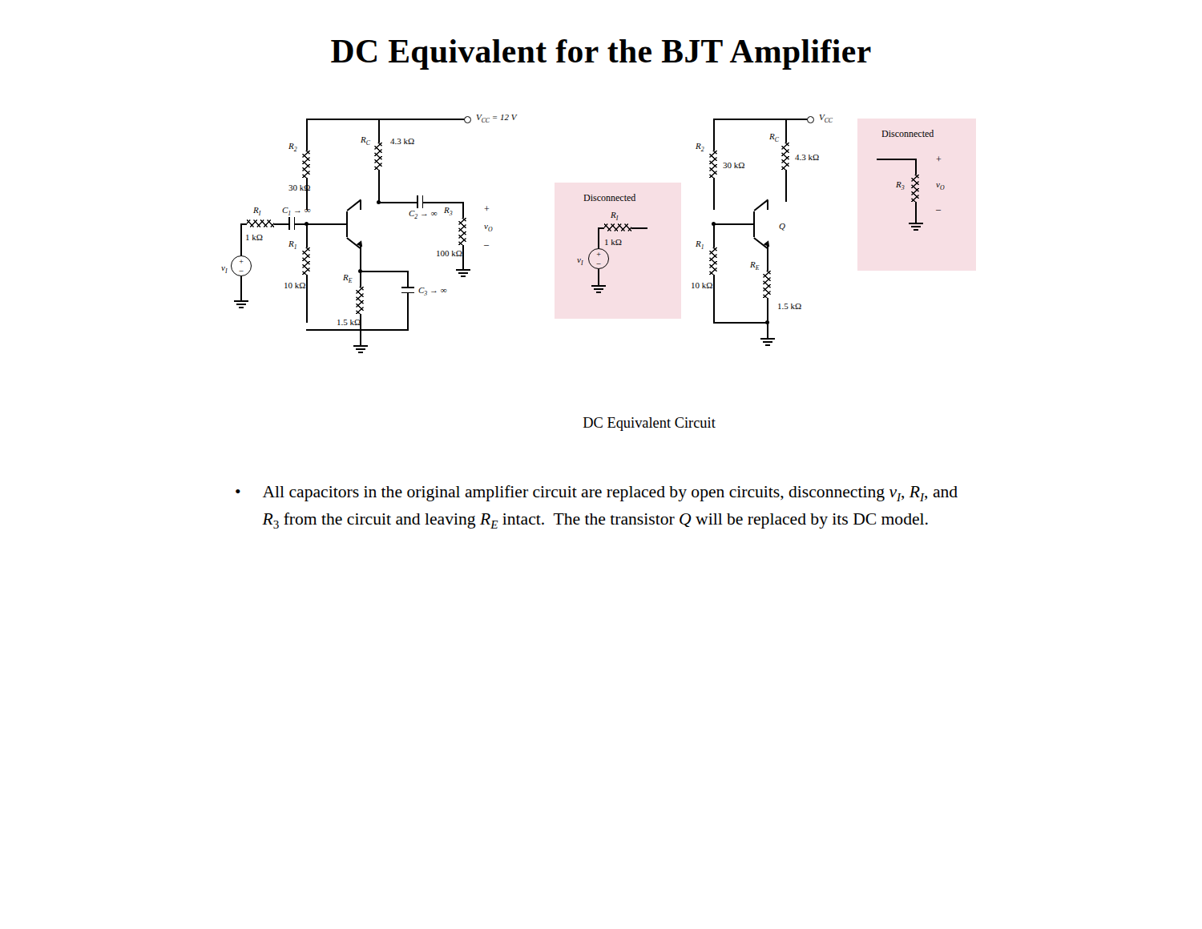DC Equivalent for the BJT Amplifier
VCC = 12 V
R2
30 kΩ
RC
4.3 kΩ
C2 → ∞
R3
100 kΩ
+
vO
–
C1 → ∞
RI
1 kΩ
+ –
vI
R1
10 kΩ
RE
1.5 kΩ
C3 → ∞
Disconnected
RI
1 kΩ
+ –
vI
VCC
R2
30 kΩ
RC
4.3 kΩ
Q
R1
10 kΩ
RE
1.5 kΩ
Disconnected
R3
+
vO
–
DC Equivalent Circuit
All capacitors in the original amplifier circuit are replaced by open circuits, disconnecting vI, RI, and R3 from the circuit and leaving RE intact. The the transistor Q will be replaced by its DC model.